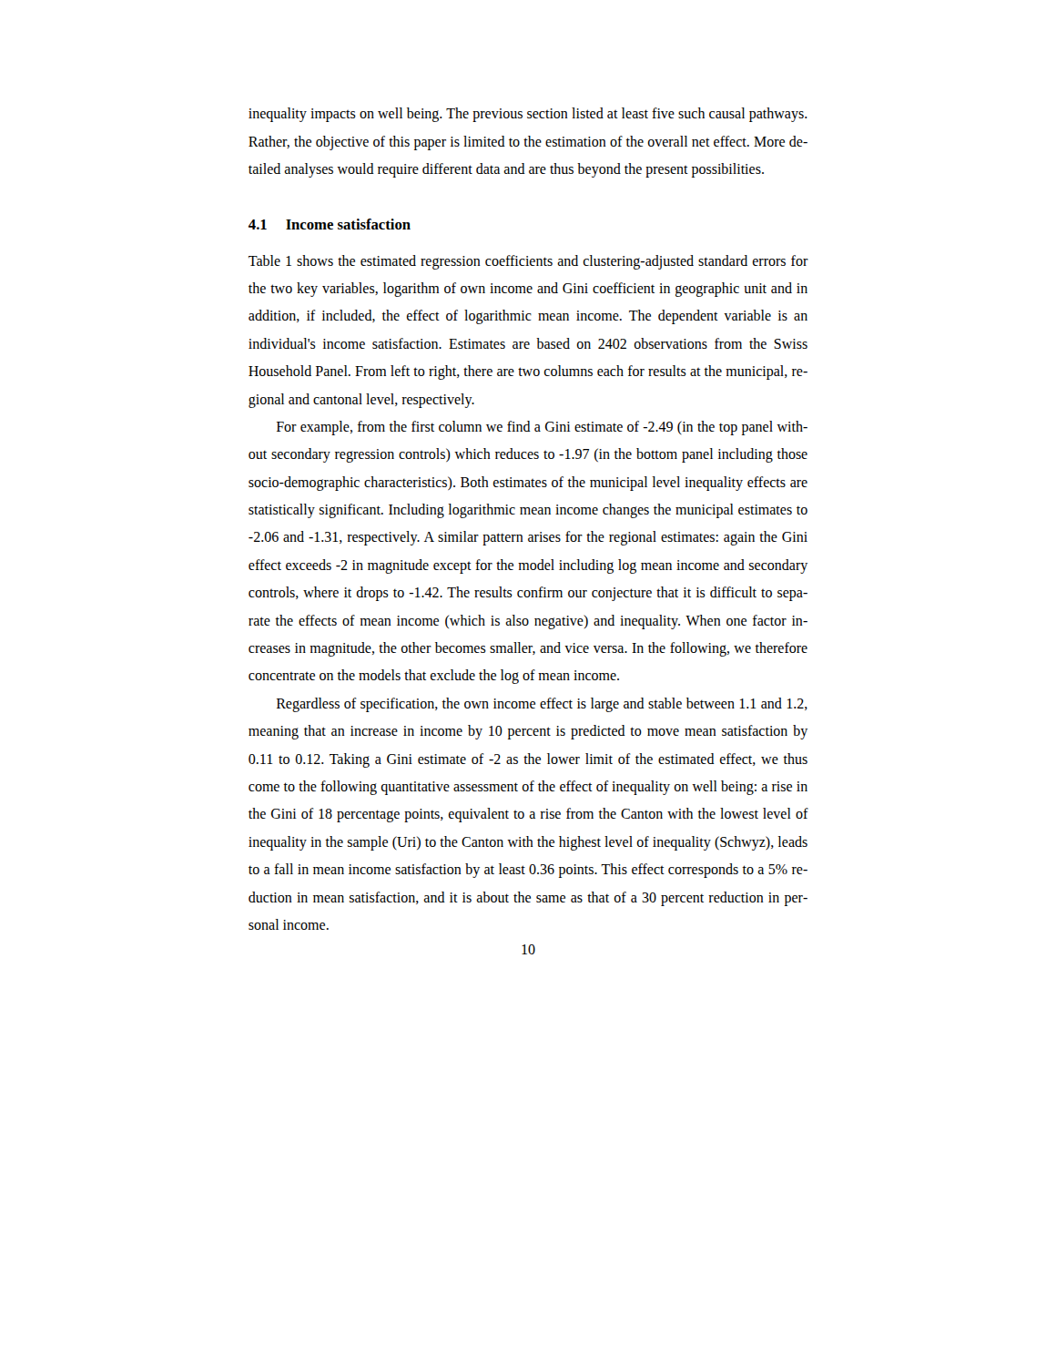inequality impacts on well being. The previous section listed at least five such causal pathways. Rather, the objective of this paper is limited to the estimation of the overall net effect. More detailed analyses would require different data and are thus beyond the present possibilities.
4.1 Income satisfaction
Table 1 shows the estimated regression coefficients and clustering-adjusted standard errors for the two key variables, logarithm of own income and Gini coefficient in geographic unit and in addition, if included, the effect of logarithmic mean income. The dependent variable is an individual's income satisfaction. Estimates are based on 2402 observations from the Swiss Household Panel. From left to right, there are two columns each for results at the municipal, regional and cantonal level, respectively.
For example, from the first column we find a Gini estimate of -2.49 (in the top panel without secondary regression controls) which reduces to -1.97 (in the bottom panel including those socio-demographic characteristics). Both estimates of the municipal level inequality effects are statistically significant. Including logarithmic mean income changes the municipal estimates to -2.06 and -1.31, respectively. A similar pattern arises for the regional estimates: again the Gini effect exceeds -2 in magnitude except for the model including log mean income and secondary controls, where it drops to -1.42. The results confirm our conjecture that it is difficult to separate the effects of mean income (which is also negative) and inequality. When one factor increases in magnitude, the other becomes smaller, and vice versa. In the following, we therefore concentrate on the models that exclude the log of mean income.
Regardless of specification, the own income effect is large and stable between 1.1 and 1.2, meaning that an increase in income by 10 percent is predicted to move mean satisfaction by 0.11 to 0.12. Taking a Gini estimate of -2 as the lower limit of the estimated effect, we thus come to the following quantitative assessment of the effect of inequality on well being: a rise in the Gini of 18 percentage points, equivalent to a rise from the Canton with the lowest level of inequality in the sample (Uri) to the Canton with the highest level of inequality (Schwyz), leads to a fall in mean income satisfaction by at least 0.36 points. This effect corresponds to a 5% reduction in mean satisfaction, and it is about the same as that of a 30 percent reduction in personal income.
10